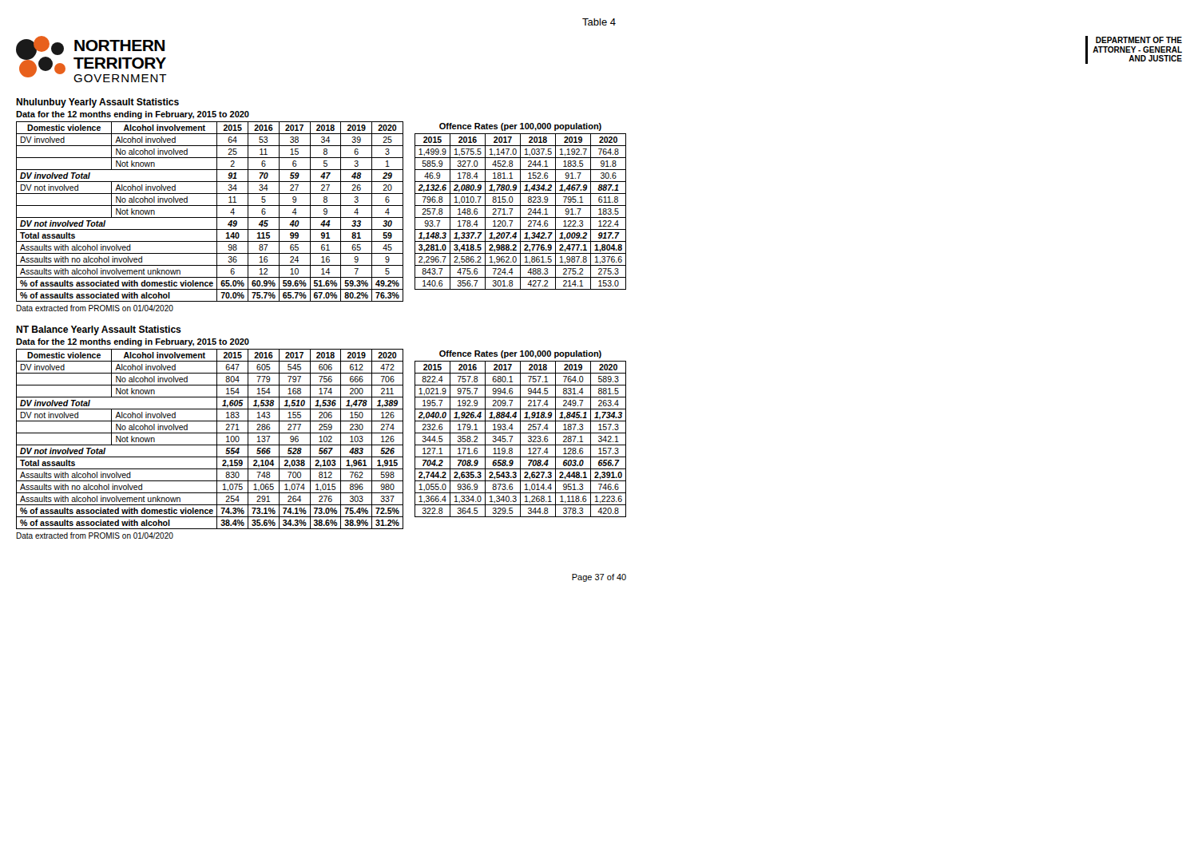Table 4
NORTHERN
TERRITORY
GOVERNMENT
DEPARTMENT OF THE
ATTORNEY - GENERAL
AND JUSTICE
Nhulunbuy Yearly Assault Statistics
Data for the 12 months ending in February, 2015 to 2020
| Domestic violence | Alcohol involvement | 2015 | 2016 | 2017 | 2018 | 2019 | 2020 |
| --- | --- | --- | --- | --- | --- | --- | --- |
| DV involved | Alcohol involved | 64 | 53 | 38 | 34 | 39 | 25 |
| | No alcohol involved | 25 | 11 | 15 | 8 | 6 | 3 |
| | Not known | 2 | 6 | 6 | 5 | 3 | 1 |
| DV involved Total | 91 | 70 | 59 | 47 | 48 | 29 |
| DV not involved | Alcohol involved | 34 | 34 | 27 | 27 | 26 | 20 |
| | No alcohol involved | 11 | 5 | 9 | 8 | 3 | 6 |
| | Not known | 4 | 6 | 4 | 9 | 4 | 4 |
| DV not involved Total | 49 | 45 | 40 | 44 | 33 | 30 |
| Total assaults | 140 | 115 | 99 | 91 | 81 | 59 |
| Assaults with alcohol involved | 98 | 87 | 65 | 61 | 65 | 45 |
| Assaults with no alcohol involved | 36 | 16 | 24 | 16 | 9 | 9 |
| Assaults with alcohol involvement unknown | 6 | 12 | 10 | 14 | 7 | 5 |
| % of assaults associated with domestic violence | 65.0% | 60.9% | 59.6% | 51.6% | 59.3% | 49.2% |
| % of assaults associated with alcohol | 70.0% | 75.7% | 65.7% | 67.0% | 80.2% | 76.3% |
Offence Rates (per 100,000 population)
| 2015 | 2016 | 2017 | 2018 | 2019 | 2020 |
| --- | --- | --- | --- | --- | --- |
| 1,499.9 | 1,575.5 | 1,147.0 | 1,037.5 | 1,192.7 | 764.8 |
| 585.9 | 327.0 | 452.8 | 244.1 | 183.5 | 91.8 |
| 46.9 | 178.4 | 181.1 | 152.6 | 91.7 | 30.6 |
| 2,132.6 | 2,080.9 | 1,780.9 | 1,434.2 | 1,467.9 | 887.1 |
| 796.8 | 1,010.7 | 815.0 | 823.9 | 795.1 | 611.8 |
| 257.8 | 148.6 | 271.7 | 244.1 | 91.7 | 183.5 |
| 93.7 | 178.4 | 120.7 | 274.6 | 122.3 | 122.4 |
| 1,148.3 | 1,337.7 | 1,207.4 | 1,342.7 | 1,009.2 | 917.7 |
| 3,281.0 | 3,418.5 | 2,988.2 | 2,776.9 | 2,477.1 | 1,804.8 |
| 2,296.7 | 2,586.2 | 1,962.0 | 1,861.5 | 1,987.8 | 1,376.6 |
| 843.7 | 475.6 | 724.4 | 488.3 | 275.2 | 275.3 |
| 140.6 | 356.7 | 301.8 | 427.2 | 214.1 | 153.0 |
Data extracted from PROMIS on 01/04/2020
NT Balance Yearly Assault Statistics
Data for the 12 months ending in February, 2015 to 2020
| Domestic violence | Alcohol involvement | 2015 | 2016 | 2017 | 2018 | 2019 | 2020 |
| --- | --- | --- | --- | --- | --- | --- | --- |
| DV involved | Alcohol involved | 647 | 605 | 545 | 606 | 612 | 472 |
| | No alcohol involved | 804 | 779 | 797 | 756 | 666 | 706 |
| | Not known | 154 | 154 | 168 | 174 | 200 | 211 |
| DV involved Total | 1,605 | 1,538 | 1,510 | 1,536 | 1,478 | 1,389 |
| DV not involved | Alcohol involved | 183 | 143 | 155 | 206 | 150 | 126 |
| | No alcohol involved | 271 | 286 | 277 | 259 | 230 | 274 |
| | Not known | 100 | 137 | 96 | 102 | 103 | 126 |
| DV not involved Total | 554 | 566 | 528 | 567 | 483 | 526 |
| Total assaults | 2,159 | 2,104 | 2,038 | 2,103 | 1,961 | 1,915 |
| Assaults with alcohol involved | 830 | 748 | 700 | 812 | 762 | 598 |
| Assaults with no alcohol involved | 1,075 | 1,065 | 1,074 | 1,015 | 896 | 980 |
| Assaults with alcohol involvement unknown | 254 | 291 | 264 | 276 | 303 | 337 |
| % of assaults associated with domestic violence | 74.3% | 73.1% | 74.1% | 73.0% | 75.4% | 72.5% |
| % of assaults associated with alcohol | 38.4% | 35.6% | 34.3% | 38.6% | 38.9% | 31.2% |
Offence Rates (per 100,000 population)
| 2015 | 2016 | 2017 | 2018 | 2019 | 2020 |
| --- | --- | --- | --- | --- | --- |
| 822.4 | 757.8 | 680.1 | 757.1 | 764.0 | 589.3 |
| 1,021.9 | 975.7 | 994.6 | 944.5 | 831.4 | 881.5 |
| 195.7 | 192.9 | 209.7 | 217.4 | 249.7 | 263.4 |
| 2,040.0 | 1,926.4 | 1,884.4 | 1,918.9 | 1,845.1 | 1,734.3 |
| 232.6 | 179.1 | 193.4 | 257.4 | 187.3 | 157.3 |
| 344.5 | 358.2 | 345.7 | 323.6 | 287.1 | 342.1 |
| 127.1 | 171.6 | 119.8 | 127.4 | 128.6 | 157.3 |
| 704.2 | 708.9 | 658.9 | 708.4 | 603.0 | 656.7 |
| 2,744.2 | 2,635.3 | 2,543.3 | 2,627.3 | 2,448.1 | 2,391.0 |
| 1,055.0 | 936.9 | 873.6 | 1,014.4 | 951.3 | 746.6 |
| 1,366.4 | 1,334.0 | 1,340.3 | 1,268.1 | 1,118.6 | 1,223.6 |
| 322.8 | 364.5 | 329.5 | 344.8 | 378.3 | 420.8 |
Data extracted from PROMIS on 01/04/2020
Page 37 of 40